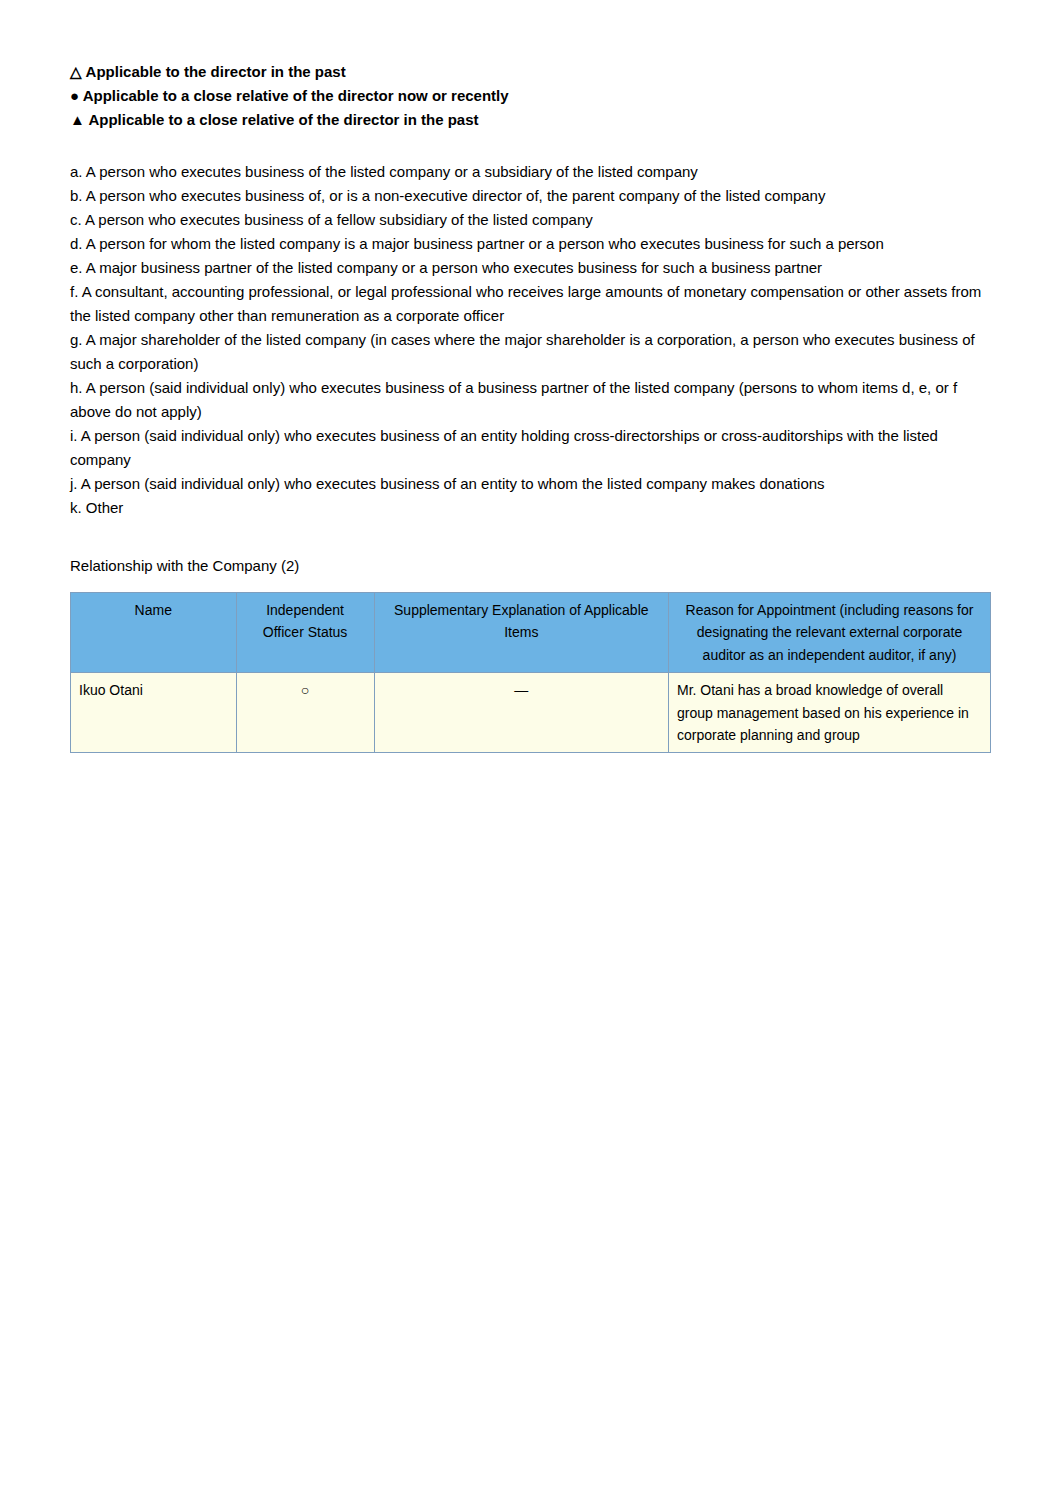△ Applicable to the director in the past
● Applicable to a close relative of the director now or recently
▲ Applicable to a close relative of the director in the past
a. A person who executes business of the listed company or a subsidiary of the listed company
b. A person who executes business of, or is a non-executive director of, the parent company of the listed company
c. A person who executes business of a fellow subsidiary of the listed company
d. A person for whom the listed company is a major business partner or a person who executes business for such a person
e. A major business partner of the listed company or a person who executes business for such a business partner
f. A consultant, accounting professional, or legal professional who receives large amounts of monetary compensation or other assets from the listed company other than remuneration as a corporate officer
g. A major shareholder of the listed company (in cases where the major shareholder is a corporation, a person who executes business of such a corporation)
h. A person (said individual only) who executes business of a business partner of the listed company (persons to whom items d, e, or f above do not apply)
i. A person (said individual only) who executes business of an entity holding cross-directorships or cross-auditorships with the listed company
j. A person (said individual only) who executes business of an entity to whom the listed company makes donations
k. Other
Relationship with the Company (2)
| Name | Independent Officer Status | Supplementary Explanation of Applicable Items | Reason for Appointment (including reasons for designating the relevant external corporate auditor as an independent auditor, if any) |
| --- | --- | --- | --- |
| Ikuo Otani | ○ | ― | Mr. Otani has a broad knowledge of overall group management based on his experience in corporate planning and group |